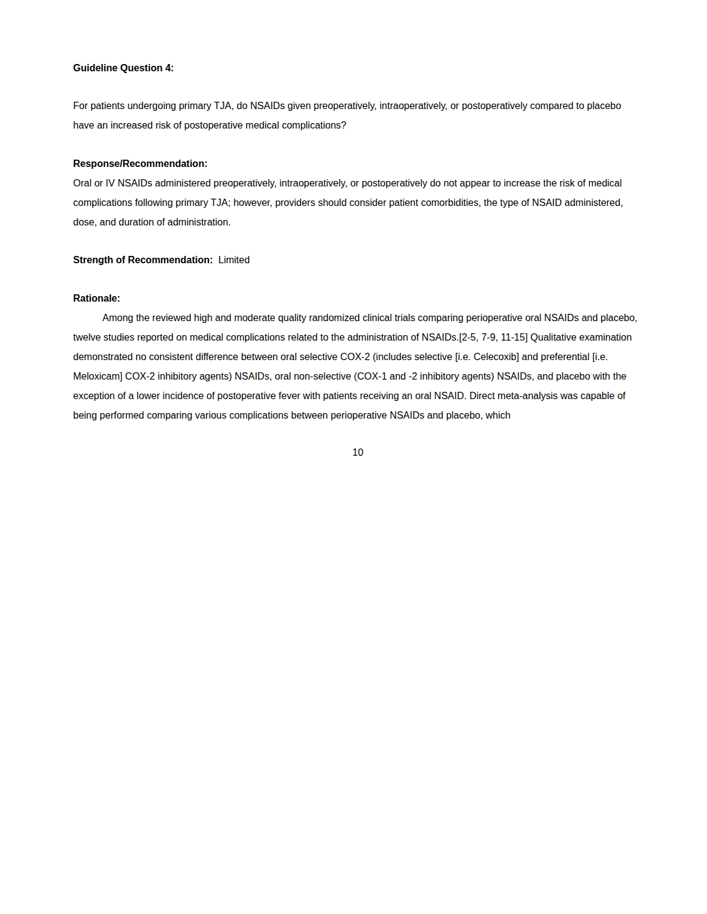Guideline Question 4:
For patients undergoing primary TJA, do NSAIDs given preoperatively, intraoperatively, or postoperatively compared to placebo have an increased risk of postoperative medical complications?
Response/Recommendation:
Oral or IV NSAIDs administered preoperatively, intraoperatively, or postoperatively do not appear to increase the risk of medical complications following primary TJA; however, providers should consider patient comorbidities, the type of NSAID administered, dose, and duration of administration.
Strength of Recommendation: Limited
Rationale:
Among the reviewed high and moderate quality randomized clinical trials comparing perioperative oral NSAIDs and placebo, twelve studies reported on medical complications related to the administration of NSAIDs.[2-5, 7-9, 11-15] Qualitative examination demonstrated no consistent difference between oral selective COX-2 (includes selective [i.e. Celecoxib] and preferential [i.e. Meloxicam] COX-2 inhibitory agents) NSAIDs, oral non-selective (COX-1 and -2 inhibitory agents) NSAIDs, and placebo with the exception of a lower incidence of postoperative fever with patients receiving an oral NSAID. Direct meta-analysis was capable of being performed comparing various complications between perioperative NSAIDs and placebo, which
10